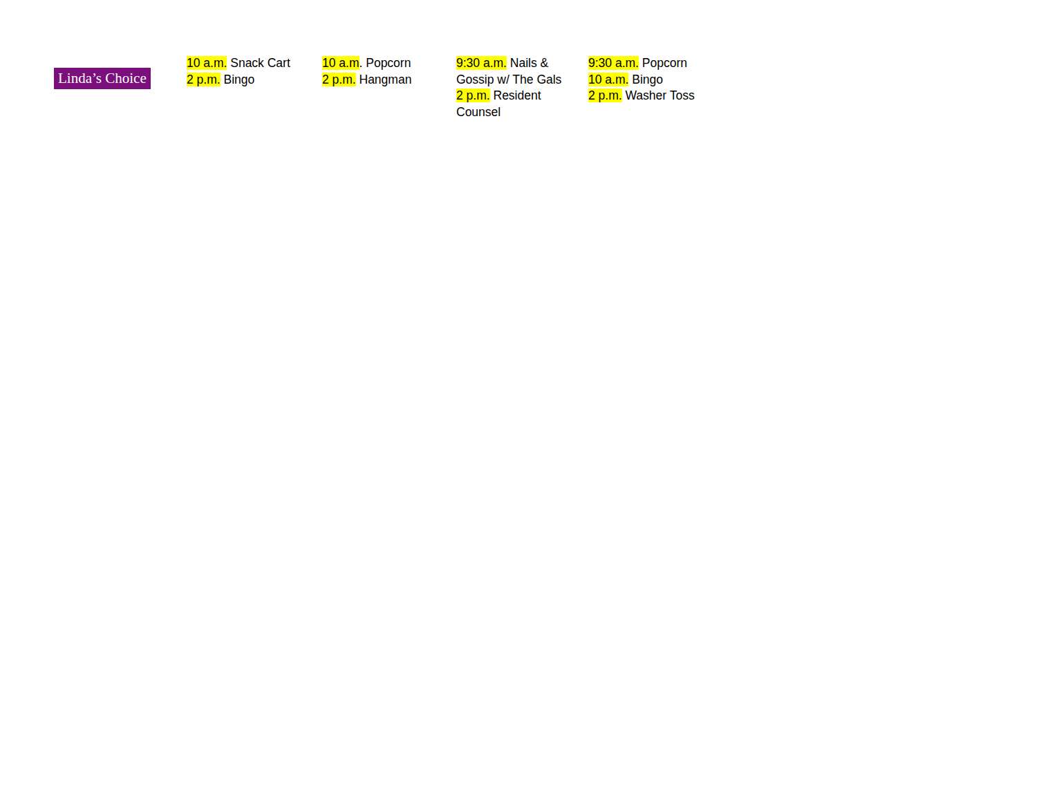Linda’s Choice
10 a.m. Snack Cart
2 p.m. Bingo
10 a.m. Popcorn
2 p.m. Hangman
9:30 a.m. Nails & Gossip w/ The Gals
2 p.m. Resident Counsel
9:30 a.m. Popcorn
10 a.m. Bingo
2 p.m. Washer Toss